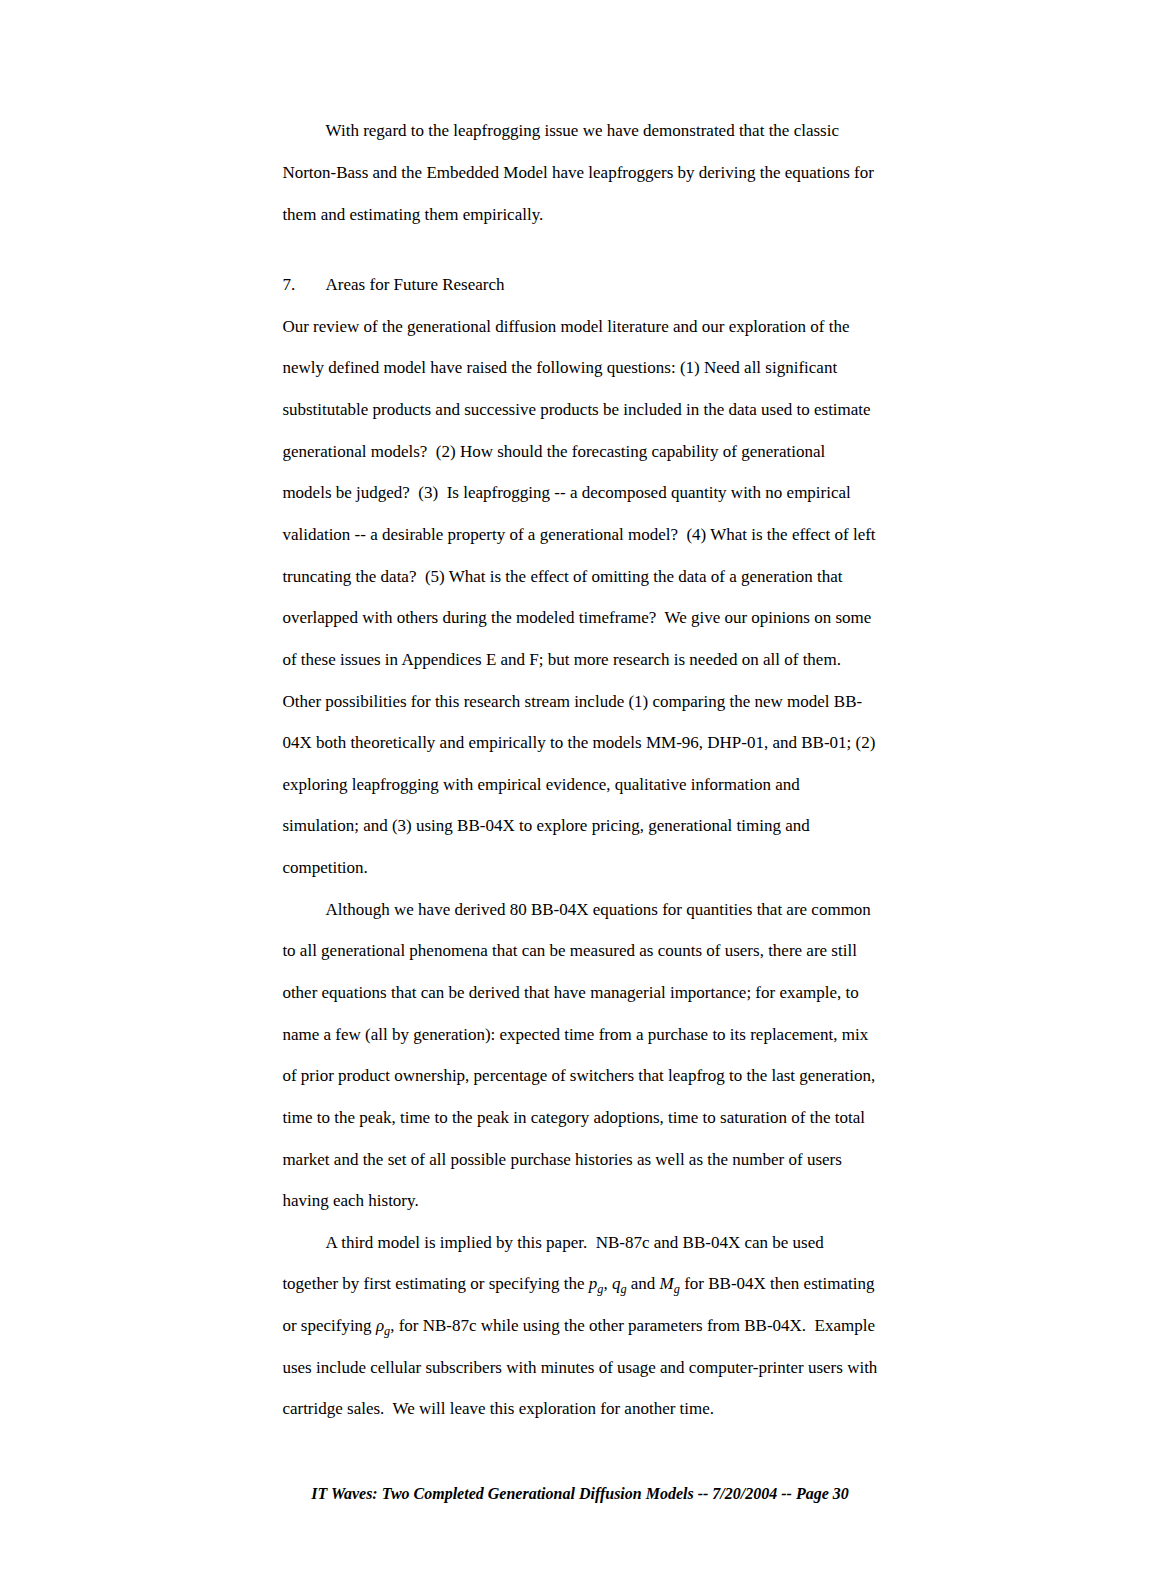With regard to the leapfrogging issue we have demonstrated that the classic Norton-Bass and the Embedded Model have leapfroggers by deriving the equations for them and estimating them empirically.
7. Areas for Future Research
Our review of the generational diffusion model literature and our exploration of the newly defined model have raised the following questions: (1) Need all significant substitutable products and successive products be included in the data used to estimate generational models? (2) How should the forecasting capability of generational models be judged? (3) Is leapfrogging -- a decomposed quantity with no empirical validation -- a desirable property of a generational model? (4) What is the effect of left truncating the data? (5) What is the effect of omitting the data of a generation that overlapped with others during the modeled timeframe? We give our opinions on some of these issues in Appendices E and F; but more research is needed on all of them. Other possibilities for this research stream include (1) comparing the new model BB-04X both theoretically and empirically to the models MM-96, DHP-01, and BB-01; (2) exploring leapfrogging with empirical evidence, qualitative information and simulation; and (3) using BB-04X to explore pricing, generational timing and competition.
Although we have derived 80 BB-04X equations for quantities that are common to all generational phenomena that can be measured as counts of users, there are still other equations that can be derived that have managerial importance; for example, to name a few (all by generation): expected time from a purchase to its replacement, mix of prior product ownership, percentage of switchers that leapfrog to the last generation, time to the peak, time to the peak in category adoptions, time to saturation of the total market and the set of all possible purchase histories as well as the number of users having each history.
A third model is implied by this paper. NB-87c and BB-04X can be used together by first estimating or specifying the pg, qg and Mg for BB-04X then estimating or specifying ρg, for NB-87c while using the other parameters from BB-04X. Example uses include cellular subscribers with minutes of usage and computer-printer users with cartridge sales. We will leave this exploration for another time.
IT Waves: Two Completed Generational Diffusion Models -- 7/20/2004 -- Page 30